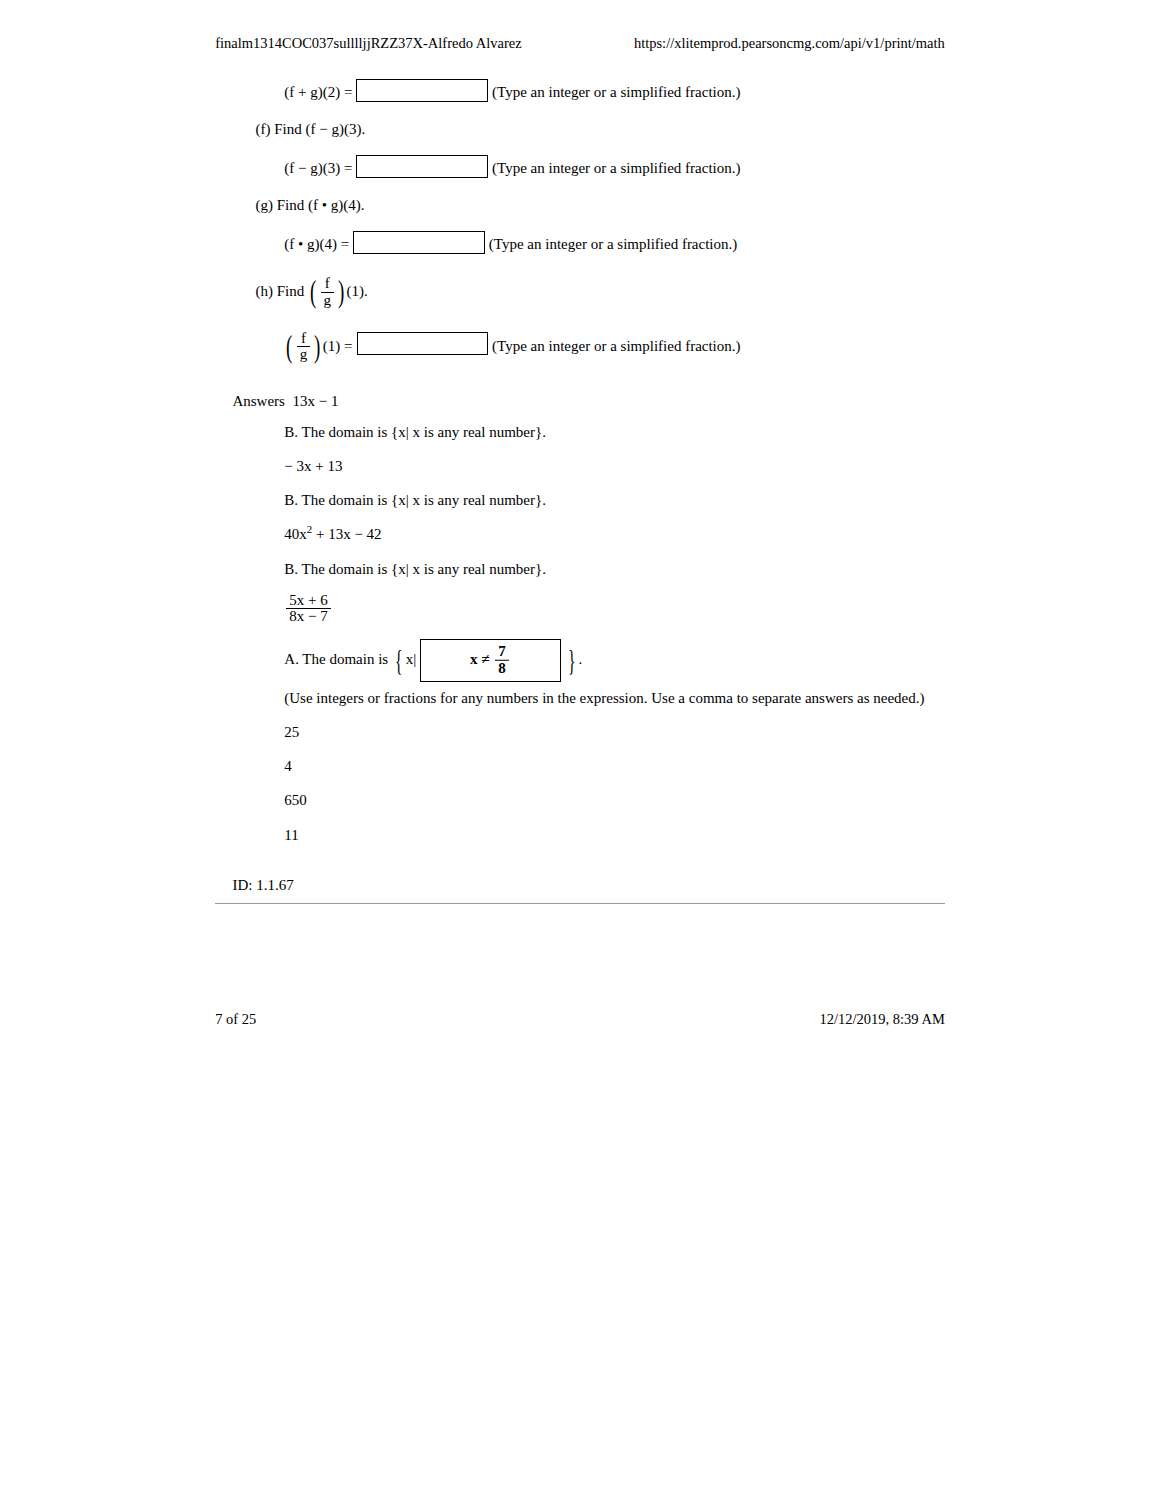finalm1314COC037sulllljjRZZ37X-Alfredo Alvarez
https://xlitemprod.pearsoncmg.com/api/v1/print/math
(f + g)(2) = (Type an integer or a simplified fraction.)
(f) Find (f − g)(3).
(f − g)(3) = (Type an integer or a simplified fraction.)
(g) Find (f • g)(4).
(f • g)(4) = (Type an integer or a simplified fraction.)
(h) Find (fg)(1).
(fg)(1) = (Type an integer or a simplified fraction.)
Answers 13x − 1
B. The domain is {x| x is any real number}.
− 3x + 13
B. The domain is {x| x is any real number}.
40x2 + 13x − 42
B. The domain is {x| x is any real number}.
5x + 6 8x − 7
A. The domain is {x| x ≠ 78 }.
(Use integers or fractions for any numbers in the expression. Use a comma to separate answers as needed.)
25
4
650
11
ID: 1.1.67
7 of 25
12/12/2019, 8:39 AM